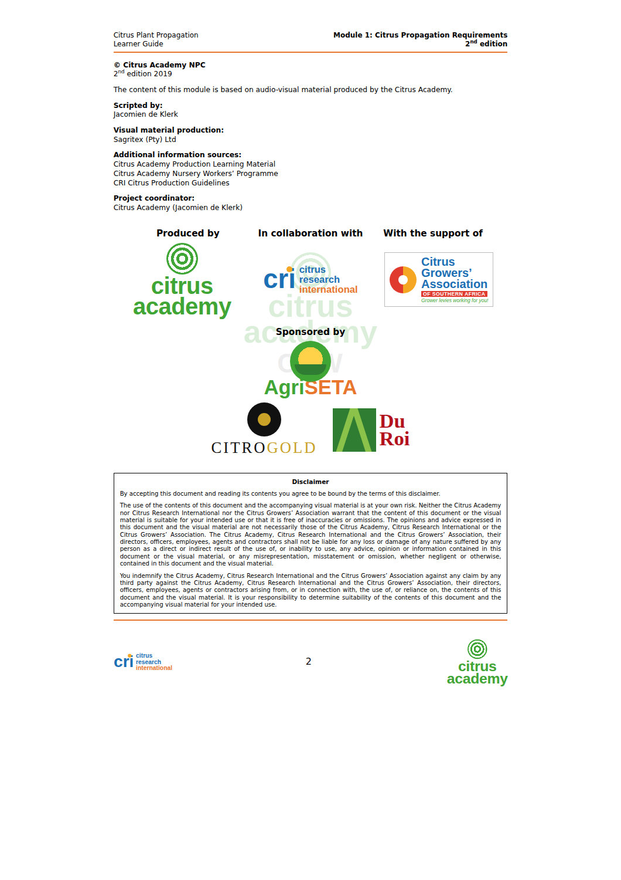Citrus Plant Propagation
Learner Guide
Module 1: Citrus Propagation Requirements
2nd edition
citrus
academy
CRW
© Citrus Academy NPC
2nd edition 2019
The content of this module is based on audio-visual material produced by the Citrus Academy.
Scripted by:
Jacomien de Klerk
Visual material production:
Sagritex (Pty) Ltd
Additional information sources:
Citrus Academy Production Learning Material
Citrus Academy Nursery Workers’ Programme
CRI Citrus Production Guidelines
Project coordinator:
Citrus Academy (Jacomien de Klerk)
Produced by In collaboration with With the support of
citrusacademy
cri
citrus
research
international
Citrus
Growers’
Association
OF SOUTHERN AFRICA
Grower levies working for you!
Sponsored by
Agri SETA
CITRO GOLD
Du
Roi
Disclaimer
By accepting this document and reading its contents you agree to be bound by the terms of this disclaimer.
The use of the contents of this document and the accompanying visual material is at your own risk. Neither the Citrus Academy nor Citrus Research International nor the Citrus Growers’ Association warrant that the content of this document or the visual material is suitable for your intended use or that it is free of inaccuracies or omissions. The opinions and advice expressed in this document and the visual material are not necessarily those of the Citrus Academy, Citrus Research International or the Citrus Growers’ Association. The Citrus Academy, Citrus Research International and the Citrus Growers’ Association, their directors, officers, employees, agents and contractors shall not be liable for any loss or damage of any nature suffered by any person as a direct or indirect result of the use of, or inability to use, any advice, opinion or information contained in this document or the visual material, or any misrepresentation, misstatement or omission, whether negligent or otherwise, contained in this document and the visual material.
You indemnify the Citrus Academy, Citrus Research International and the Citrus Growers’ Association against any claim by any third party against the Citrus Academy, Citrus Research International and the Citrus Growers’ Association, their directors, officers, employees, agents or contractors arising from, or in connection with, the use of, or reliance on, the contents of this document and the visual material. It is your responsibility to determine suitability of the contents of this document and the accompanying visual material for your intended use.
cri
citrus
research
international
2
citrusacademy